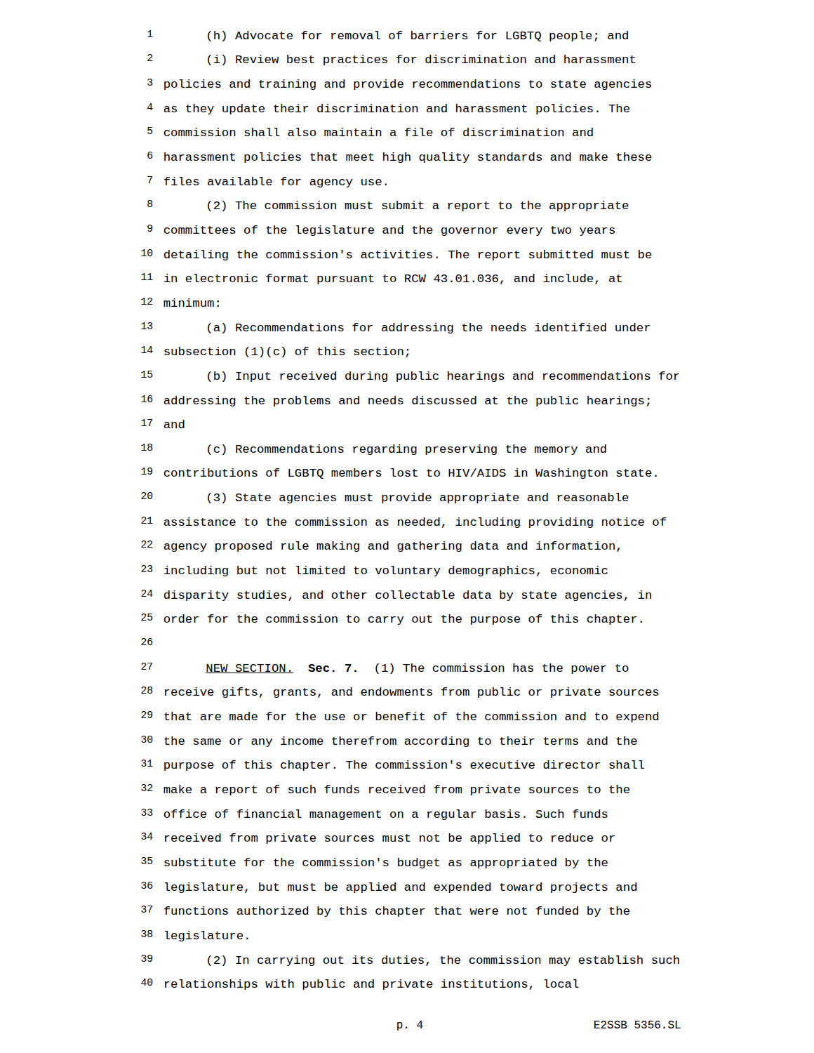(h) Advocate for removal of barriers for LGBTQ people; and
(i) Review best practices for discrimination and harassment
policies and training and provide recommendations to state agencies
as they update their discrimination and harassment policies. The
commission shall also maintain a file of discrimination and
harassment policies that meet high quality standards and make these
files available for agency use.
(2) The commission must submit a report to the appropriate
committees of the legislature and the governor every two years
detailing the commission's activities. The report submitted must be
in electronic format pursuant to RCW 43.01.036, and include, at
minimum:
(a) Recommendations for addressing the needs identified under
subsection (1)(c) of this section;
(b) Input received during public hearings and recommendations for
addressing the problems and needs discussed at the public hearings;
and
(c) Recommendations regarding preserving the memory and
contributions of LGBTQ members lost to HIV/AIDS in Washington state.
(3) State agencies must provide appropriate and reasonable
assistance to the commission as needed, including providing notice of
agency proposed rule making and gathering data and information,
including but not limited to voluntary demographics, economic
disparity studies, and other collectable data by state agencies, in
order for the commission to carry out the purpose of this chapter.
NEW SECTION. Sec. 7. (1) The commission has the power to
receive gifts, grants, and endowments from public or private sources
that are made for the use or benefit of the commission and to expend
the same or any income therefrom according to their terms and the
purpose of this chapter. The commission's executive director shall
make a report of such funds received from private sources to the
office of financial management on a regular basis. Such funds
received from private sources must not be applied to reduce or
substitute for the commission's budget as appropriated by the
legislature, but must be applied and expended toward projects and
functions authorized by this chapter that were not funded by the
legislature.
(2) In carrying out its duties, the commission may establish such
relationships with public and private institutions, local
p. 4 E2SSB 5356.SL